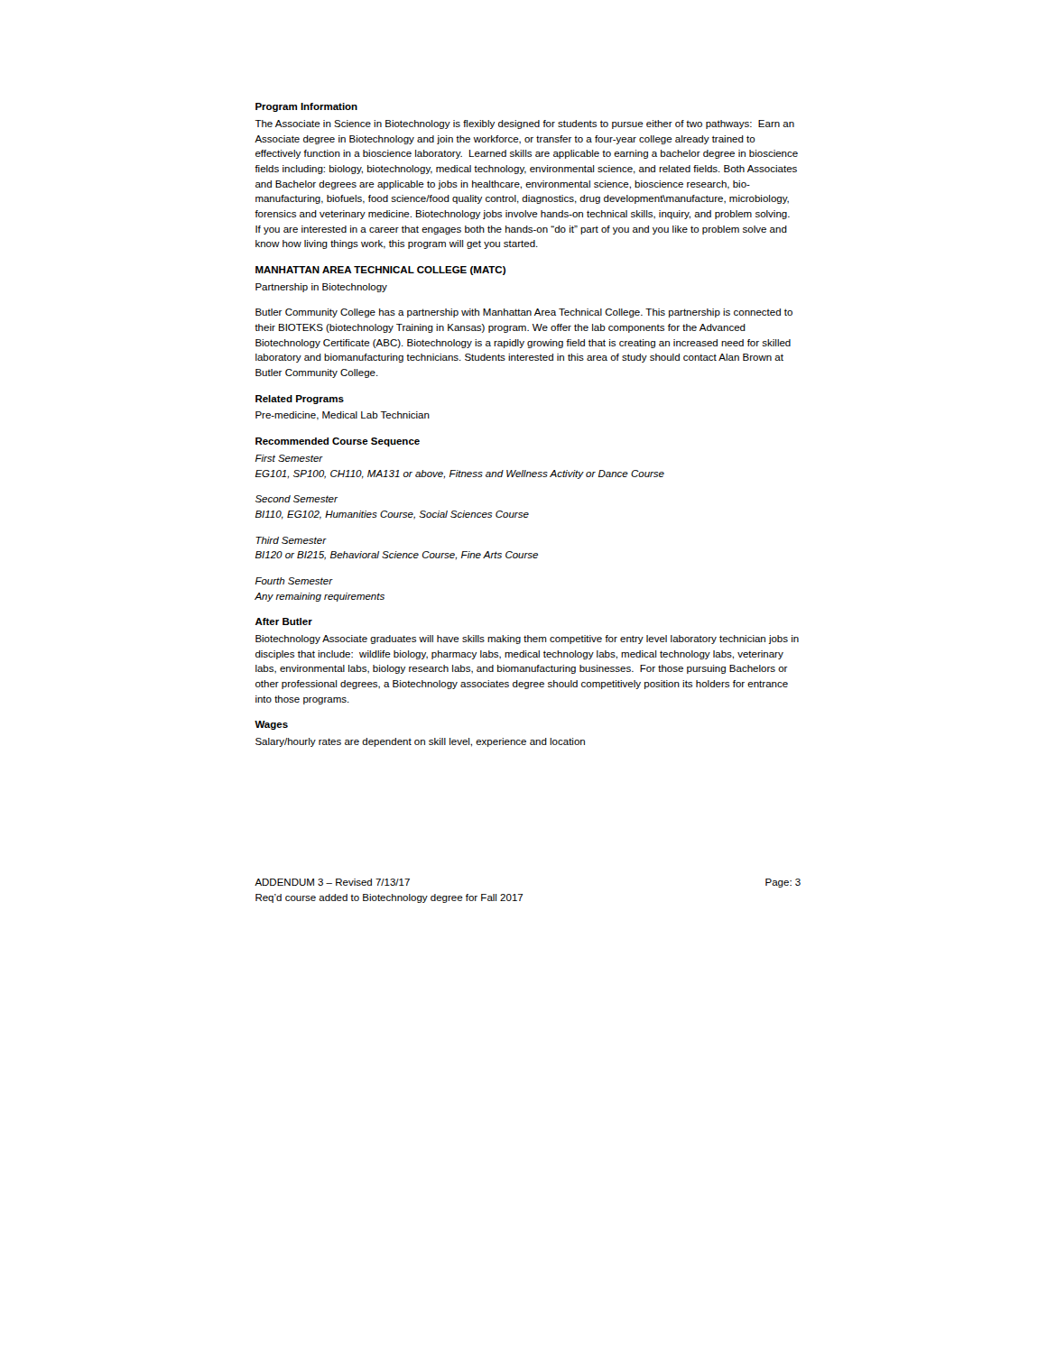Program Information
The Associate in Science in Biotechnology is flexibly designed for students to pursue either of two pathways: Earn an Associate degree in Biotechnology and join the workforce, or transfer to a four-year college already trained to effectively function in a bioscience laboratory. Learned skills are applicable to earning a bachelor degree in bioscience fields including: biology, biotechnology, medical technology, environmental science, and related fields. Both Associates and Bachelor degrees are applicable to jobs in healthcare, environmental science, bioscience research, bio-manufacturing, biofuels, food science/food quality control, diagnostics, drug development\manufacture, microbiology, forensics and veterinary medicine. Biotechnology jobs involve hands-on technical skills, inquiry, and problem solving. If you are interested in a career that engages both the hands-on “do it” part of you and you like to problem solve and know how living things work, this program will get you started.
MANHATTAN AREA TECHNICAL COLLEGE (MATC)
Partnership in Biotechnology
Butler Community College has a partnership with Manhattan Area Technical College. This partnership is connected to their BIOTEKS (biotechnology Training in Kansas) program. We offer the lab components for the Advanced Biotechnology Certificate (ABC). Biotechnology is a rapidly growing field that is creating an increased need for skilled laboratory and biomanufacturing technicians. Students interested in this area of study should contact Alan Brown at Butler Community College.
Related Programs
Pre-medicine, Medical Lab Technician
Recommended Course Sequence
First Semester EG101, SP100, CH110, MA131 or above, Fitness and Wellness Activity or Dance Course
Second Semester BI110, EG102, Humanities Course, Social Sciences Course
Third Semester BI120 or BI215, Behavioral Science Course, Fine Arts Course
Fourth Semester Any remaining requirements
After Butler
Biotechnology Associate graduates will have skills making them competitive for entry level laboratory technician jobs in disciples that include: wildlife biology, pharmacy labs, medical technology labs, medical technology labs, veterinary labs, environmental labs, biology research labs, and biomanufacturing businesses. For those pursuing Bachelors or other professional degrees, a Biotechnology associates degree should competitively position its holders for entrance into those programs.
Wages
Salary/hourly rates are dependent on skill level, experience and location
ADDENDUM 3 – Revised 7/13/17
Req’d course added to Biotechnology degree for Fall 2017
Page: 3